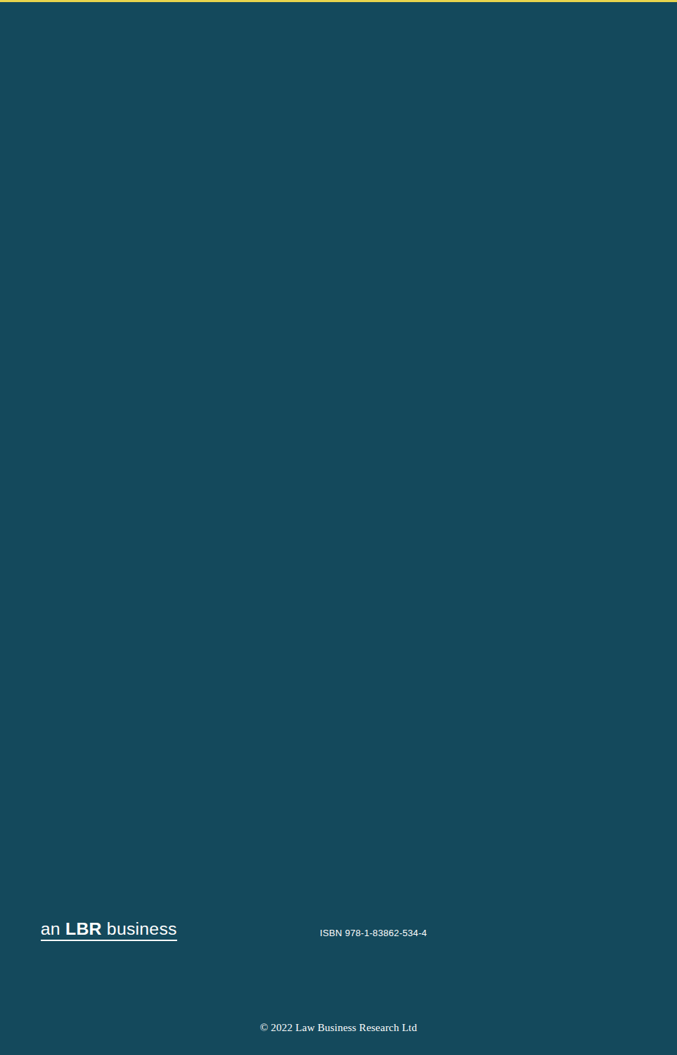an LBR business
ISBN 978-1-83862-534-4
© 2022 Law Business Research Ltd